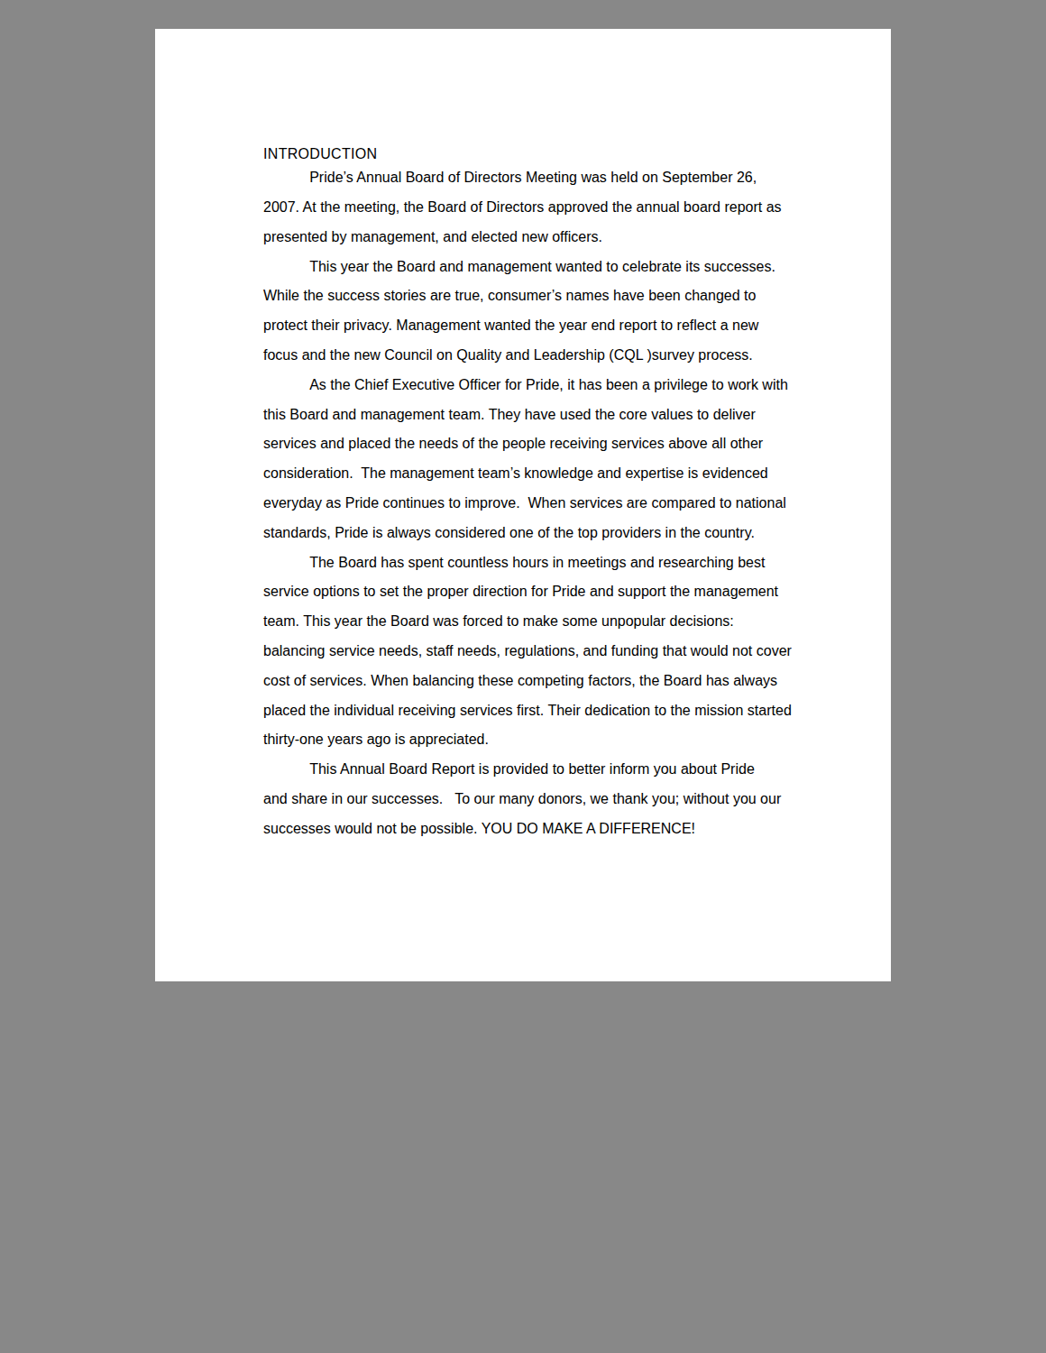INTRODUCTION
Pride’s Annual Board of Directors Meeting was held on September 26,
2007. At the meeting, the Board of Directors approved the annual board report as presented by management, and elected new officers.
This year the Board and management wanted to celebrate its successes. While the success stories are true, consumer’s names have been changed to protect their privacy. Management wanted the year end report to reflect a new focus and the new Council on Quality and Leadership (CQL )survey process.
As the Chief Executive Officer for Pride, it has been a privilege to work with this Board and management team. They have used the core values to deliver services and placed the needs of the people receiving services above all other consideration. The management team’s knowledge and expertise is evidenced everyday as Pride continues to improve. When services are compared to national standards, Pride is always considered one of the top providers in the country.
The Board has spent countless hours in meetings and researching best service options to set the proper direction for Pride and support the management team. This year the Board was forced to make some unpopular decisions: balancing service needs, staff needs, regulations, and funding that would not cover cost of services. When balancing these competing factors, the Board has always placed the individual receiving services first. Their dedication to the mission started thirty-one years ago is appreciated.
This Annual Board Report is provided to better inform you about Pride
and share in our successes. To our many donors, we thank you; without you our successes would not be possible. YOU DO MAKE A DIFFERENCE!